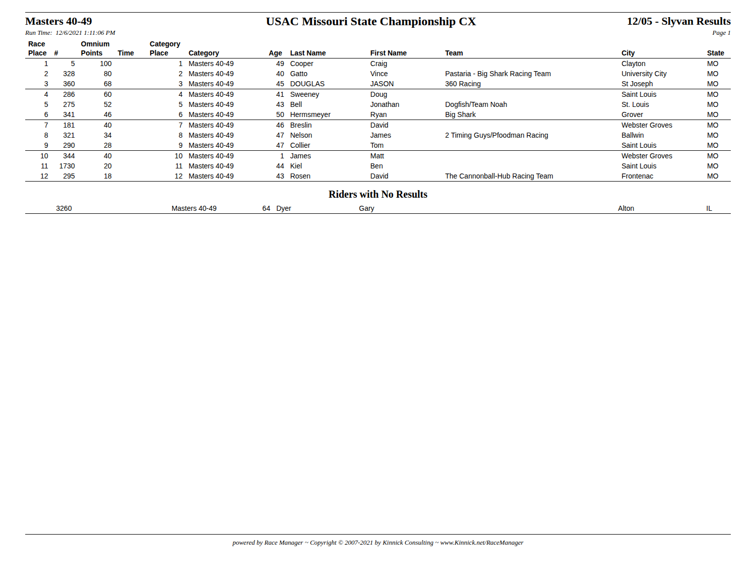Masters 40-49
Run Time: 12/6/2021 1:11:06 PM
USAC Missouri State Championship CX
12/05 - Slyvan Results
Page 1
| Race | | Omnium | | Category | | | | | | | |
| --- | --- | --- | --- | --- | --- | --- | --- | --- | --- | --- | --- |
| Place | # | Points | Time | Place | Category | Age | Last Name | First Name | Team | City | State |
| 1 | 5 | 100 | | 1 | Masters 40-49 | 49 | Cooper | Craig | | Clayton | MO |
| 2 | 328 | 80 | | 2 | Masters 40-49 | 40 | Gatto | Vince | Pastaria - Big Shark Racing Team | University City | MO |
| 3 | 360 | 68 | | 3 | Masters 40-49 | 45 | DOUGLAS | JASON | 360 Racing | St Joseph | MO |
| 4 | 286 | 60 | | 4 | Masters 40-49 | 41 | Sweeney | Doug | | Saint Louis | MO |
| 5 | 275 | 52 | | 5 | Masters 40-49 | 43 | Bell | Jonathan | Dogfish/Team Noah | St. Louis | MO |
| 6 | 341 | 46 | | 6 | Masters 40-49 | 50 | Hermsmeyer | Ryan | Big Shark | Grover | MO |
| 7 | 181 | 40 | | 7 | Masters 40-49 | 46 | Breslin | David | | Webster Groves | MO |
| 8 | 321 | 34 | | 8 | Masters 40-49 | 47 | Nelson | James | 2 Timing Guys/Pfoodman Racing | Ballwin | MO |
| 9 | 290 | 28 | | 9 | Masters 40-49 | 47 | Collier | Tom | | Saint Louis | MO |
| 10 | 344 | 40 | | 10 | Masters 40-49 | 1 | James | Matt | | Webster Groves | MO |
| 11 | 1730 | 20 | | 11 | Masters 40-49 | 44 | Kiel | Ben | | Saint Louis | MO |
| 12 | 295 | 18 | | 12 | Masters 40-49 | 43 | Rosen | David | The Cannonball-Hub Racing Team | Frontenac | MO |
Riders with No Results
| | 3260 | | | | Masters 40-49 | 64 | Dyer | Gary | | Alton | IL |
powered by Race Manager ~ Copyright © 2007-2021 by Kinnick Consulting ~ www.Kinnick.net/RaceManager